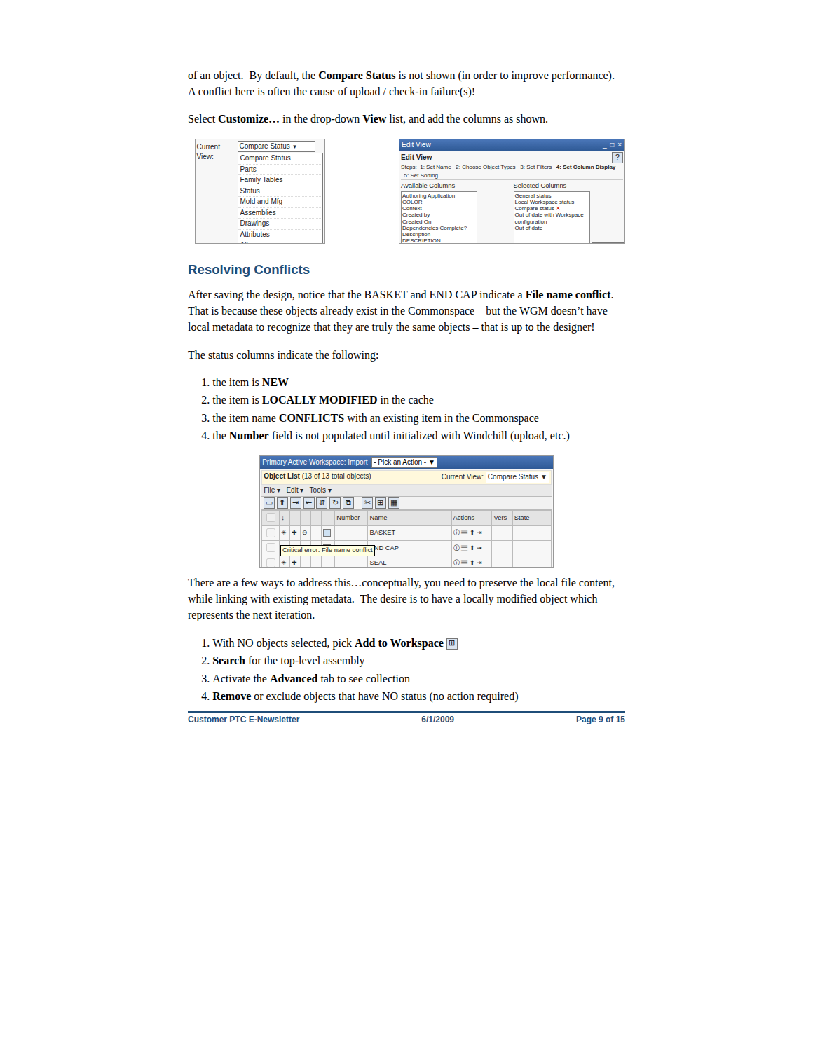of an object. By default, the Compare Status is not shown (in order to improve performance). A conflict here is often the cause of upload / check-in failure(s)!
Select Customize… in the drop-down View list, and add the columns as shown.
Current View:
Compare Status ▼
Compare Status
Parts
Family Tables
Status
Mold and Mfg
Assemblies
Drawings
Attributes
All
Customize …
s
Ve
A.
A.
A.
Edit View_ □ ×
Edit View
?
Steps: 1: Set Name 2: Choose Object Types 3: Set Filters 4: Set Column Display 5: Set Sorting
Available Columns
Authoring Application
COLOR
Context
Created by
Created On
Dependencies Complete?
Description
DESCRIPTION
Document Category
Document Subcategory
FACILITY
File Name
Generic
Incomplete Object
Instance
Life Cycle Template
Add ▶
Selected Columns
General status
Local Workspace status
Compare status ✕
Out of date with Workspace configuration
Out of date
Object Type Indicator
Number
Name
Actions
Version
State
Last Modified
▲
◀ Remove
Freeze column 0 ▼
⇈ Top
↑ Up
↓ Down
⇊ Bottom
Resolving Conflicts
After saving the design, notice that the BASKET and END CAP indicate a File name conflict. That is because these objects already exist in the Commonspace – but the WGM doesn’t have local metadata to recognize that they are truly the same objects – that is up to the designer!
The status columns indicate the following:
the item is NEW
the item is LOCALLY MODIFIED in the cache
the item name CONFLICTS with an existing item in the Commonspace
the Number field is not populated until initialized with Windchill (upload, etc.)
Primary Active Workspace: Import - Pick an Action - ▼
Object List (13 of 13 total objects) Current View: Compare Status ▼
File ▾ Edit ▾ Tools ▾
▭ ⬆ ⇥ ⇤ ⇵ ↻ ⧉ ✂ ⊞ ▦
| | ↓ | | | | | Number | Name | Actions | Vers | State |
| --- | --- | --- | --- | --- | --- | --- | --- | --- | --- | --- |
| | ✳ | ✚ | ⊖ | | | | BASKET | ⓘ ▤ ⬆ ⇥ | | |
| | ✳ | ✚ | ⊖ | | | | END CAP | ⓘ ▤ ⬆ ⇥ | | |
| | ✳ | ✚ | | | | | SEAL | ⓘ ▤ ⬆ ⇥ | | |
| | | | | | | 72155 | DIVERGENCE CONE | ⓘ ▤ ▣ | A.3 | Released |
| | | | | | | 72105 | END CAP | ⓘ ▤ ▣ | A.3 | Released |
Critical error: File name conflict
There are a few ways to address this…conceptually, you need to preserve the local file content, while linking with existing metadata. The desire is to have a locally modified object which represents the next iteration.
With NO objects selected, pick Add to Workspace ⊞
Search for the top-level assembly
Activate the Advanced tab to see collection
Remove or exclude objects that have NO status (no action required)
Customer PTC E-Newsletter 6/1/2009 Page 9 of 15